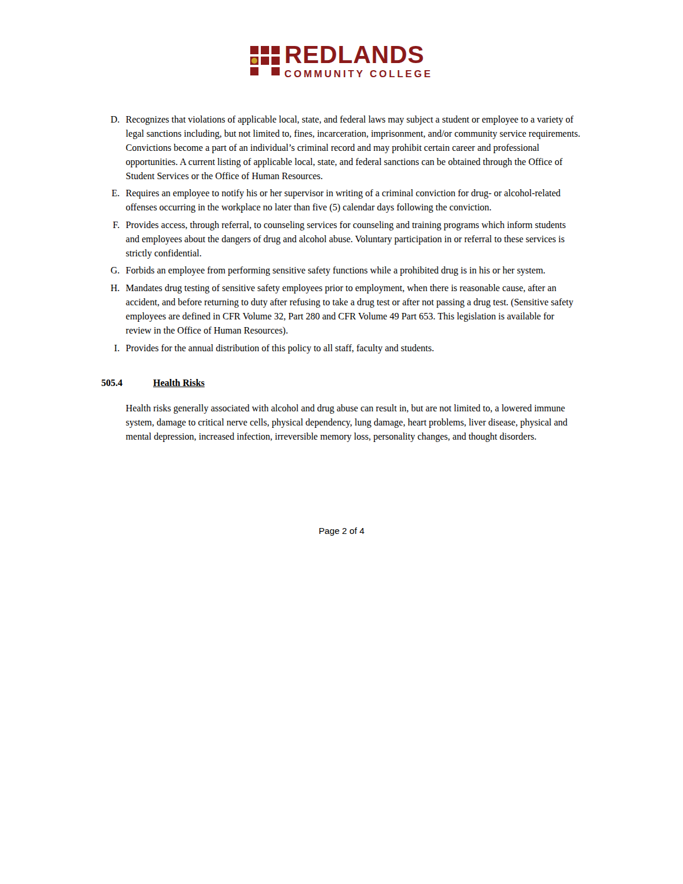REDLANDS COMMUNITY COLLEGE
Recognizes that violations of applicable local, state, and federal laws may subject a student or employee to a variety of legal sanctions including, but not limited to, fines, incarceration, imprisonment, and/or community service requirements. Convictions become a part of an individual’s criminal record and may prohibit certain career and professional opportunities. A current listing of applicable local, state, and federal sanctions can be obtained through the Office of Student Services or the Office of Human Resources.
Requires an employee to notify his or her supervisor in writing of a criminal conviction for drug- or alcohol-related offenses occurring in the workplace no later than five (5) calendar days following the conviction.
Provides access, through referral, to counseling services for counseling and training programs which inform students and employees about the dangers of drug and alcohol abuse. Voluntary participation in or referral to these services is strictly confidential.
Forbids an employee from performing sensitive safety functions while a prohibited drug is in his or her system.
Mandates drug testing of sensitive safety employees prior to employment, when there is reasonable cause, after an accident, and before returning to duty after refusing to take a drug test or after not passing a drug test. (Sensitive safety employees are defined in CFR Volume 32, Part 280 and CFR Volume 49 Part 653. This legislation is available for review in the Office of Human Resources).
Provides for the annual distribution of this policy to all staff, faculty and students.
505.4 Health Risks
Health risks generally associated with alcohol and drug abuse can result in, but are not limited to, a lowered immune system, damage to critical nerve cells, physical dependency, lung damage, heart problems, liver disease, physical and mental depression, increased infection, irreversible memory loss, personality changes, and thought disorders.
Page 2 of 4